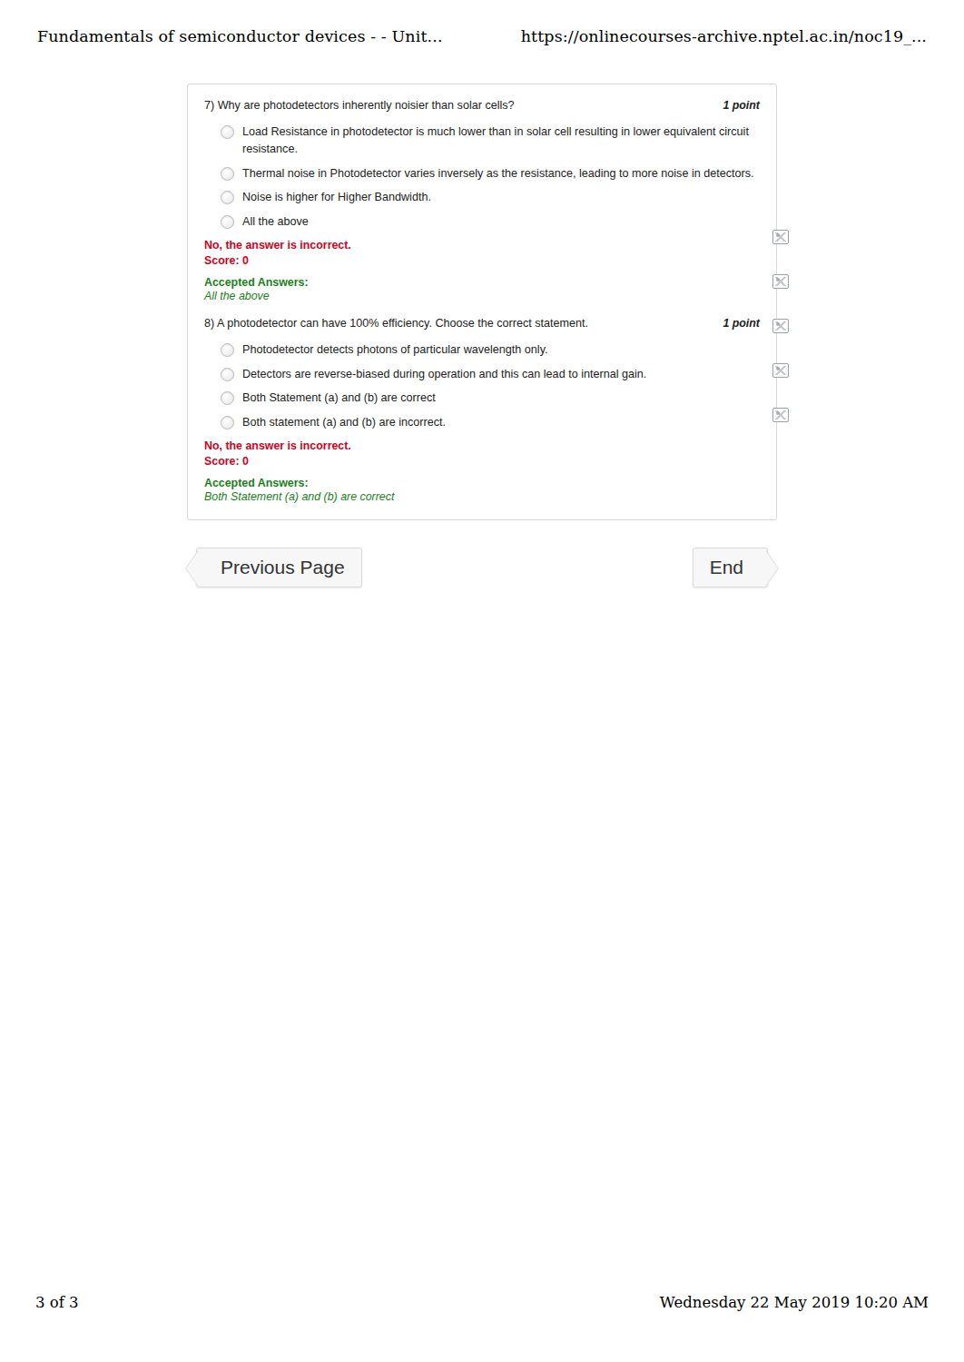Fundamentals of semiconductor devices - - Unit...
https://onlinecourses-archive.nptel.ac.in/noc19_...
7) Why are photodetectors inherently noisier than solar cells?
1 point
Load Resistance in photodetector is much lower than in solar cell resulting in lower equivalent circuit resistance.
Thermal noise in Photodetector varies inversely as the resistance, leading to more noise in detectors.
Noise is higher for Higher Bandwidth.
All the above
No, the answer is incorrect.
Score: 0
Accepted Answers:
All the above
8) A photodetector can have 100% efficiency. Choose the correct statement.
1 point
Photodetector detects photons of particular wavelength only.
Detectors are reverse-biased during operation and this can lead to internal gain.
Both Statement (a) and (b) are correct
Both statement (a) and (b) are incorrect.
No, the answer is incorrect.
Score: 0
Accepted Answers:
Both Statement (a) and (b) are correct
Previous Page
End
3 of 3
Wednesday 22 May 2019 10:20 AM